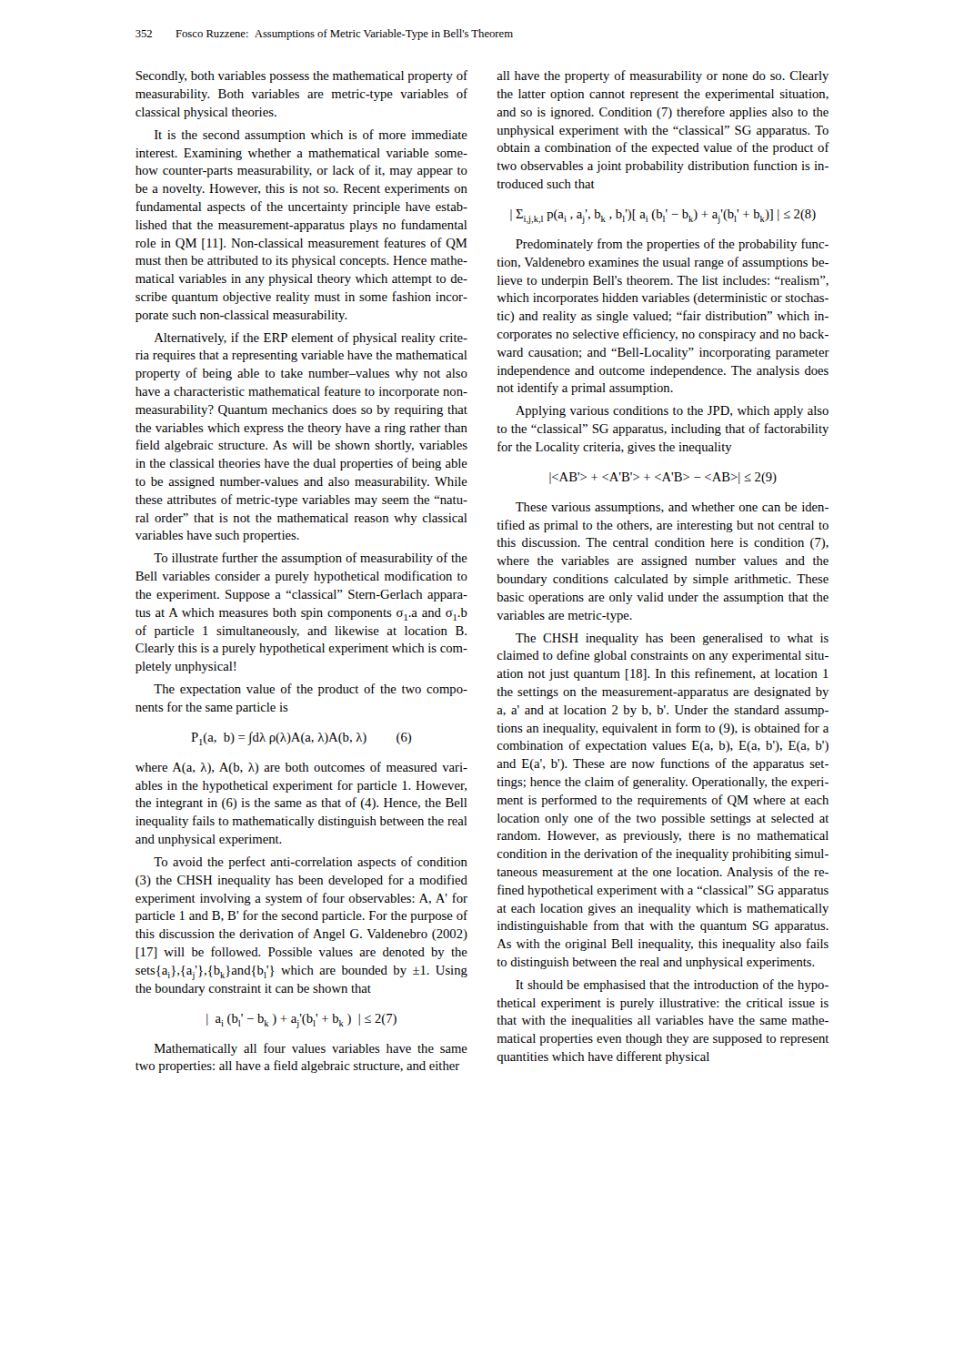352 Fosco Ruzzene: Assumptions of Metric Variable-Type in Bell's Theorem
Secondly, both variables possess the mathematical property of measurability. Both variables are metric-type variables of classical physical theories.
It is the second assumption which is of more immediate interest. Examining whether a mathematical variable somehow counter-parts measurability, or lack of it, may appear to be a novelty. However, this is not so. Recent experiments on fundamental aspects of the uncertainty principle have established that the measurement-apparatus plays no fundamental role in QM [11]. Non-classical measurement features of QM must then be attributed to its physical concepts. Hence mathematical variables in any physical theory which attempt to describe quantum objective reality must in some fashion incorporate such non-classical measurability.
Alternatively, if the ERP element of physical reality criteria requires that a representing variable have the mathematical property of being able to take number–values why not also have a characteristic mathematical feature to incorporate non-measurability? Quantum mechanics does so by requiring that the variables which express the theory have a ring rather than field algebraic structure. As will be shown shortly, variables in the classical theories have the dual properties of being able to be assigned number-values and also measurability. While these attributes of metric-type variables may seem the “natural order” that is not the mathematical reason why classical variables have such properties.
To illustrate further the assumption of measurability of the Bell variables consider a purely hypothetical modification to the experiment. Suppose a “classical” Stern-Gerlach apparatus at A which measures both spin components σ1.a and σ1.b of particle 1 simultaneously, and likewise at location B. Clearly this is a purely hypothetical experiment which is completely unphysical!
The expectation value of the product of the two components for the same particle is
P1(a, b) = ∫dλ ρ(λ)A(a, λ)A(b, λ)(6)
where A(a, λ), A(b, λ) are both outcomes of measured variables in the hypothetical experiment for particle 1. However, the integrant in (6) is the same as that of (4). Hence, the Bell inequality fails to mathematically distinguish between the real and unphysical experiment.
To avoid the perfect anti-correlation aspects of condition (3) the CHSH inequality has been developed for a modified experiment involving a system of four observables: A, A' for particle 1 and B, B' for the second particle. For the purpose of this discussion the derivation of Angel G. Valdenebro (2002) [17] will be followed. Possible values are denoted by the sets{ai},{aj'},{bk}and{bl'} which are bounded by ±1. Using the boundary constraint it can be shown that
| ai (bl' − bk ) + aj'(bl' + bk ) | ≤ 2(7)
Mathematically all four values variables have the same two properties: all have a field algebraic structure, and either
all have the property of measurability or none do so. Clearly the latter option cannot represent the experimental situation, and so is ignored. Condition (7) therefore applies also to the unphysical experiment with the “classical” SG apparatus. To obtain a combination of the expected value of the product of two observables a joint probability distribution function is introduced such that
| Σi,j,k,l p(ai , aj', bk , bl')[ ai (bl' − bk) + aj'(bl' + bk)] | ≤ 2(8)
Predominately from the properties of the probability function, Valdenebro examines the usual range of assumptions believe to underpin Bell's theorem. The list includes: “realism”, which incorporates hidden variables (deterministic or stochastic) and reality as single valued; “fair distribution” which incorporates no selective efficiency, no conspiracy and no backward causation; and “Bell-Locality” incorporating parameter independence and outcome independence. The analysis does not identify a primal assumption.
Applying various conditions to the JPD, which apply also to the “classical” SG apparatus, including that of factorability for the Locality criteria, gives the inequality
|<AB'> + <A'B'> + <A'B> − <AB>| ≤ 2(9)
These various assumptions, and whether one can be identified as primal to the others, are interesting but not central to this discussion. The central condition here is condition (7), where the variables are assigned number values and the boundary conditions calculated by simple arithmetic. These basic operations are only valid under the assumption that the variables are metric-type.
The CHSH inequality has been generalised to what is claimed to define global constraints on any experimental situation not just quantum [18]. In this refinement, at location 1 the settings on the measurement-apparatus are designated by a, a' and at location 2 by b, b'. Under the standard assumptions an inequality, equivalent in form to (9), is obtained for a combination of expectation values E(a, b), E(a, b'), E(a, b') and E(a', b'). These are now functions of the apparatus settings; hence the claim of generality. Operationally, the experiment is performed to the requirements of QM where at each location only one of the two possible settings at selected at random. However, as previously, there is no mathematical condition in the derivation of the inequality prohibiting simultaneous measurement at the one location. Analysis of the refined hypothetical experiment with a “classical” SG apparatus at each location gives an inequality which is mathematically indistinguishable from that with the quantum SG apparatus. As with the original Bell inequality, this inequality also fails to distinguish between the real and unphysical experiments.
It should be emphasised that the introduction of the hypothetical experiment is purely illustrative: the critical issue is that with the inequalities all variables have the same mathematical properties even though they are supposed to represent quantities which have different physical